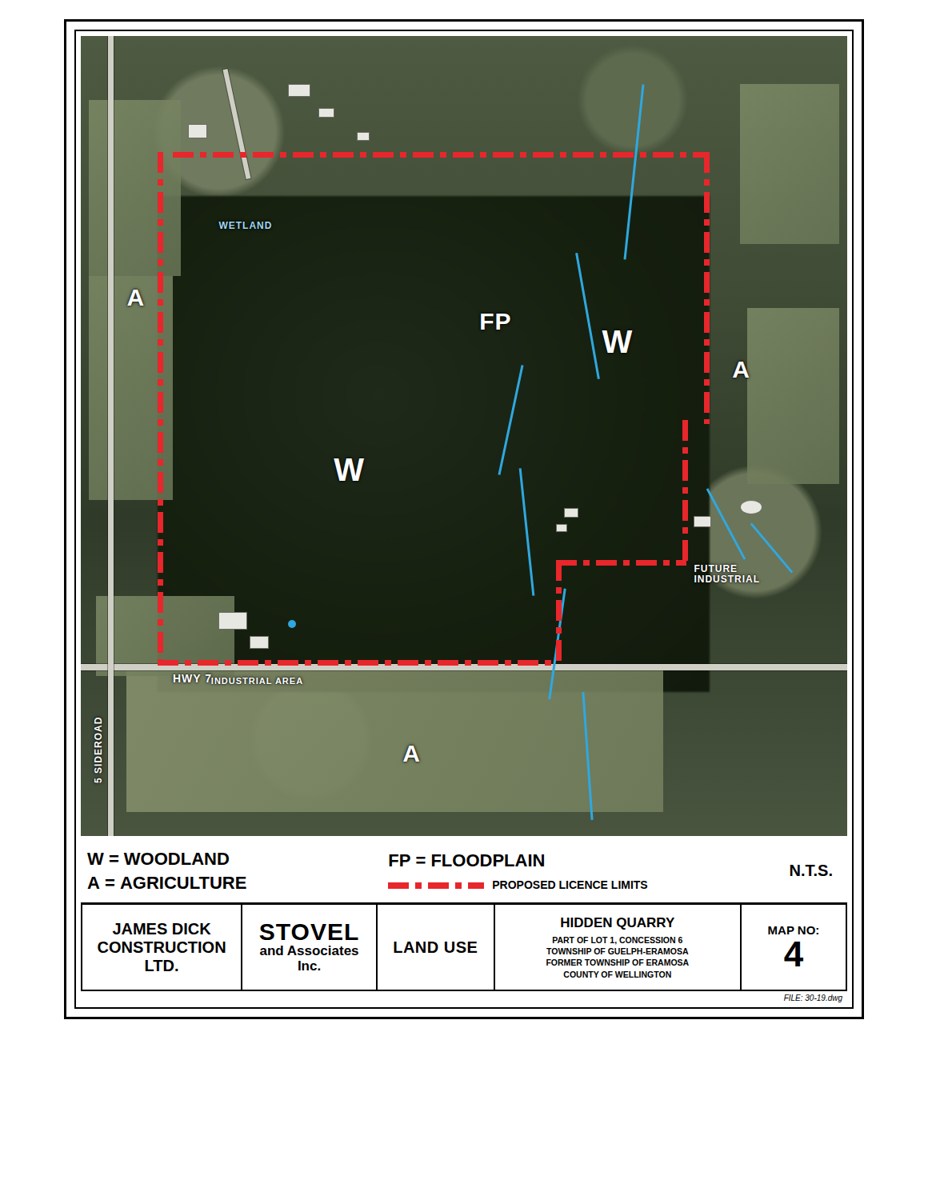W
W
FP
A
A
A
WETLAND
HWY 7
5 SIDEROAD
FUTURE
INDUSTRIAL
INDUSTRIAL AREA
W = WOODLAND
A = AGRICULTURE
FP = FLOODPLAIN
PROPOSED LICENCE LIMITS
N.T.S.
JAMES DICK
CONSTRUCTION LTD.
STOVEL
and Associates Inc.
LAND USE
HIDDEN QUARRY
PART OF LOT 1, CONCESSION 6
TOWNSHIP OF GUELPH-ERAMOSA
FORMER TOWNSHIP OF ERAMOSA
COUNTY OF WELLINGTON
MAP NO:
4
FILE: 30-19.dwg